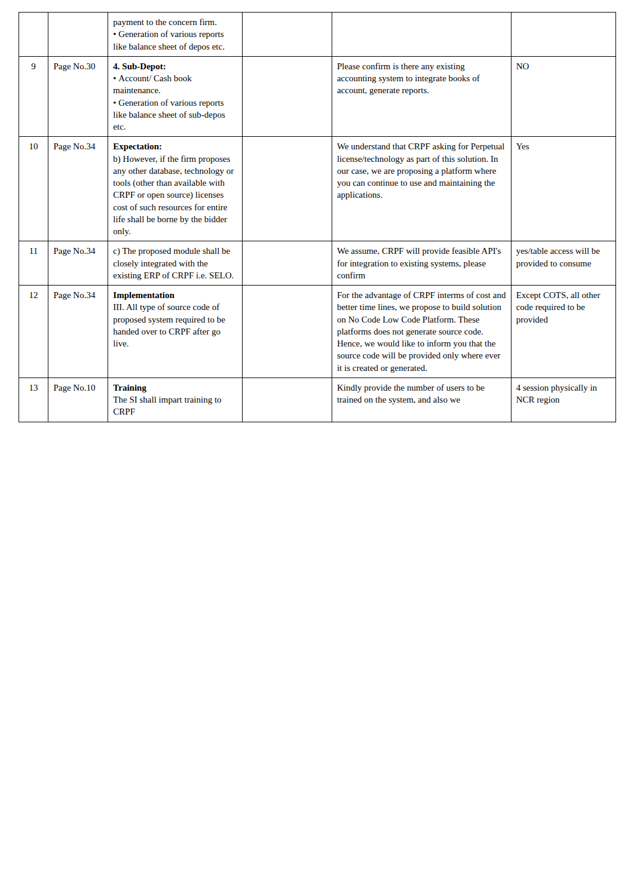| | | payment to the concern firm. Generation of various reports like balance sheet of depos etc. | | | |
| 9 | Page No.30 | 4. Sub-Depot: Account/ Cash book maintenance. Generation of various reports like balance sheet of sub-depos etc. | | Please confirm is there any existing accounting system to integrate books of account, generate reports. | NO |
| 10 | Page No.34 | Expectation: b) However, if the firm proposes any other database, technology or tools (other than available with CRPF or open source) licenses cost of such resources for entire life shall be borne by the bidder only. | | We understand that CRPF asking for Perpetual license/technology as part of this solution. In our case, we are proposing a platform where you can continue to use and maintaining the applications. | Yes |
| 11 | Page No.34 | c) The proposed module shall be closely integrated with the existing ERP of CRPF i.e. SELO. | | We assume, CRPF will provide feasible API's for integration to existing systems, please confirm | yes/table access will be provided to consume |
| 12 | Page No.34 | Implementation III. All type of source code of proposed system required to be handed over to CRPF after go live. | | For the advantage of CRPF interms of cost and better time lines, we propose to build solution on No Code Low Code Platform. These platforms does not generate source code. Hence, we would like to inform you that the source code will be provided only where ever it is created or generated. | Except COTS, all other code required to be provided |
| 13 | Page No.10 | Training The SI shall impart training to CRPF | | Kindly provide the number of users to be trained on the system, and also we | 4 session physically in NCR region |